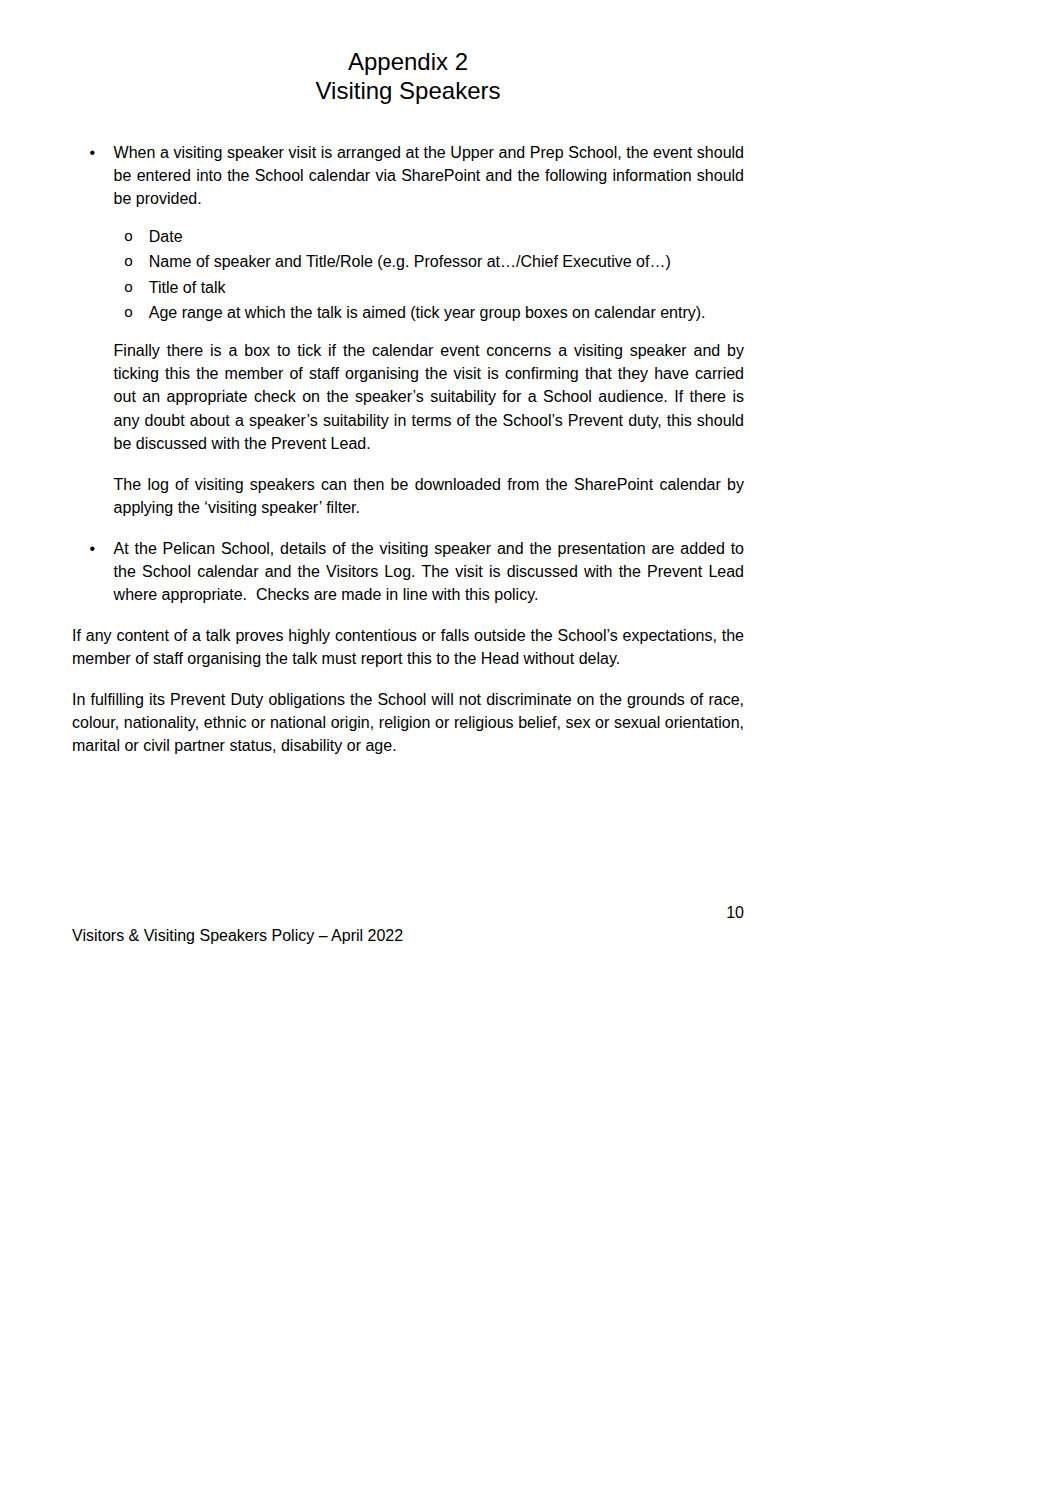Appendix 2Visiting Speakers
When a visiting speaker visit is arranged at the Upper and Prep School, the event should be entered into the School calendar via SharePoint and the following information should be provided.
Date
Name of speaker and Title/Role (e.g. Professor at…/Chief Executive of…)
Title of talk
Age range at which the talk is aimed (tick year group boxes on calendar entry).
Finally there is a box to tick if the calendar event concerns a visiting speaker and by ticking this the member of staff organising the visit is confirming that they have carried out an appropriate check on the speaker’s suitability for a School audience. If there is any doubt about a speaker’s suitability in terms of the School’s Prevent duty, this should be discussed with the Prevent Lead.
The log of visiting speakers can then be downloaded from the SharePoint calendar by applying the ‘visiting speaker’ filter.
At the Pelican School, details of the visiting speaker and the presentation are added to the School calendar and the Visitors Log. The visit is discussed with the Prevent Lead where appropriate. Checks are made in line with this policy.
If any content of a talk proves highly contentious or falls outside the School’s expectations, the member of staff organising the talk must report this to the Head without delay.
In fulfilling its Prevent Duty obligations the School will not discriminate on the grounds of race, colour, nationality, ethnic or national origin, religion or religious belief, sex or sexual orientation, marital or civil partner status, disability or age.
10
Visitors & Visiting Speakers Policy – April 2022